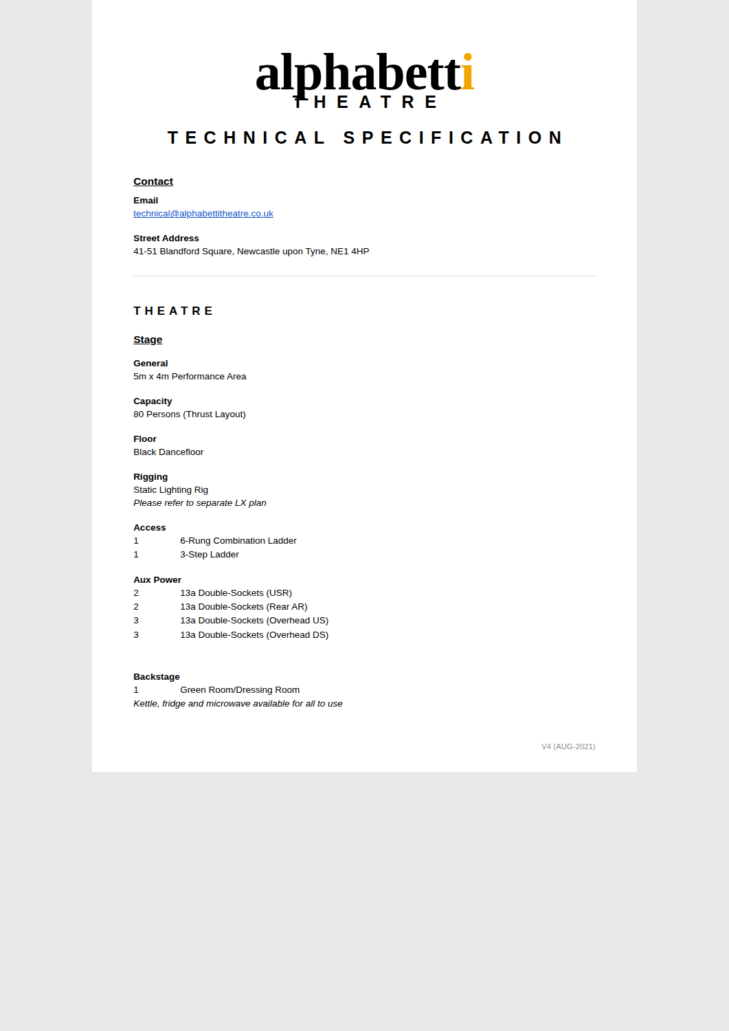alphabetti
THEATRE
TECHNICAL SPECIFICATION
Contact
Email
technical@alphabettitheatre.co.uk
Street Address
41-51 Blandford Square, Newcastle upon Tyne, NE1 4HP
THEATRE
Stage
General
5m x 4m Performance Area
Capacity
80 Persons (Thrust Layout)
Floor
Black Dancefloor
Rigging
Static Lighting Rig
Please refer to separate LX plan
Access
| 1 | 6-Rung Combination Ladder |
| 1 | 3-Step Ladder |
Aux Power
| 2 | 13a Double-Sockets (USR) |
| 2 | 13a Double-Sockets (Rear AR) |
| 3 | 13a Double-Sockets (Overhead US) |
| 3 | 13a Double-Sockets (Overhead DS) |
Backstage
| 1 | Green Room/Dressing Room |
Kettle, fridge and microwave available for all to use
V4 (AUG-2021)